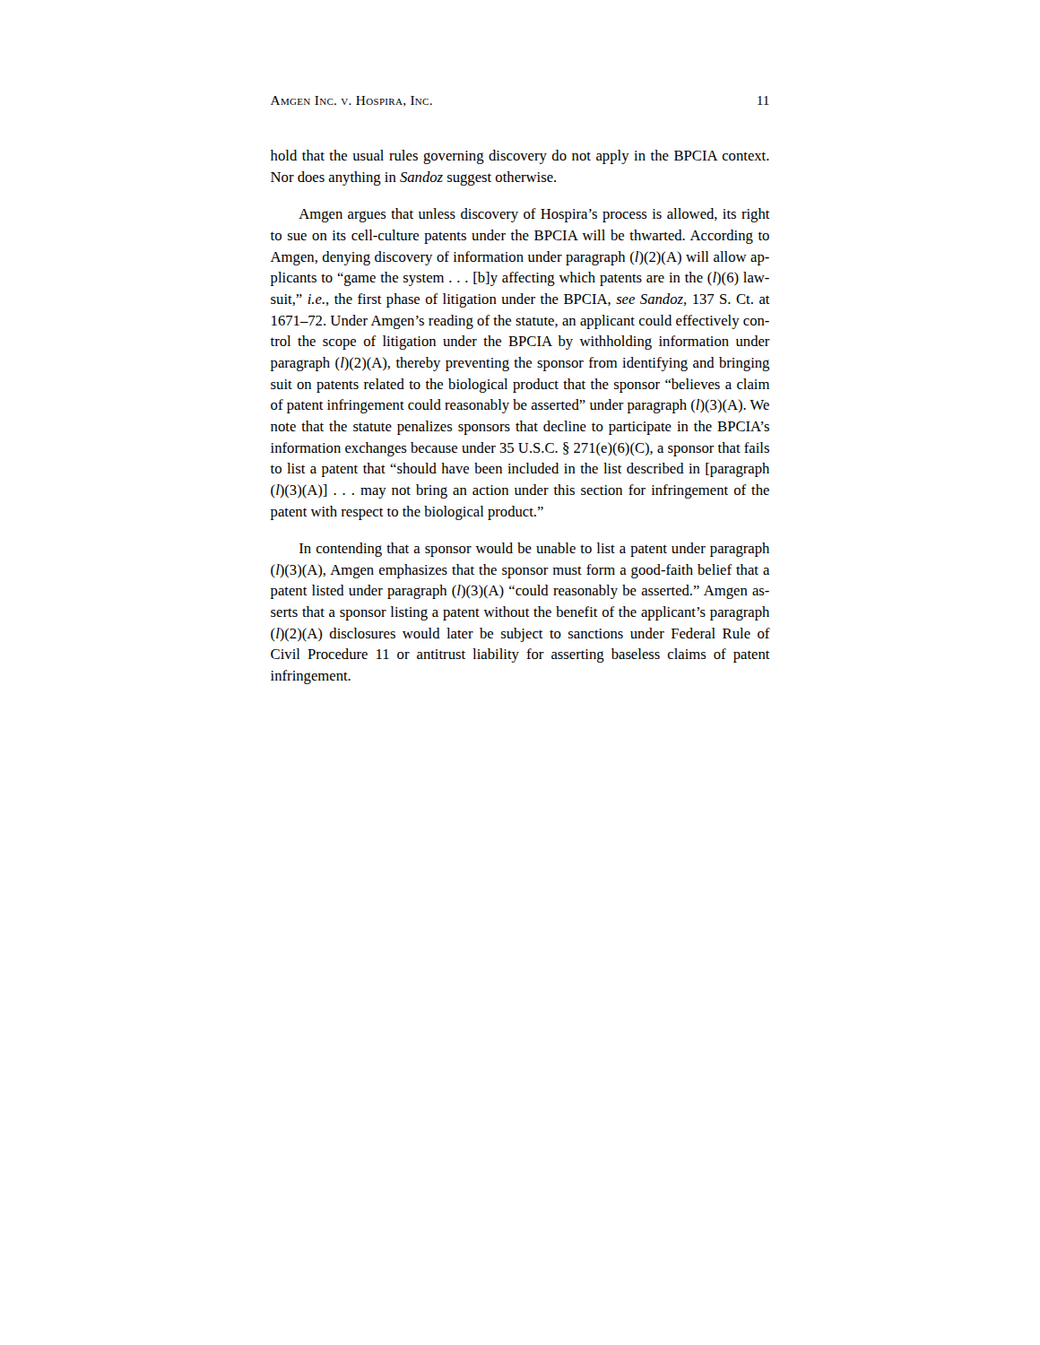Amgen Inc. v. Hospira, Inc. 11
hold that the usual rules governing discovery do not apply in the BPCIA context. Nor does anything in Sandoz suggest otherwise.
Amgen argues that unless discovery of Hospira’s process is allowed, its right to sue on its cell-culture patents under the BPCIA will be thwarted. According to Amgen, denying discovery of information under paragraph (l)(2)(A) will allow applicants to “game the system . . . [b]y affecting which patents are in the (l)(6) lawsuit,” i.e., the first phase of litigation under the BPCIA, see Sandoz, 137 S. Ct. at 1671–72. Under Amgen’s reading of the statute, an applicant could effectively control the scope of litigation under the BPCIA by withholding information under paragraph (l)(2)(A), thereby preventing the sponsor from identifying and bringing suit on patents related to the biological product that the sponsor “believes a claim of patent infringement could reasonably be asserted” under paragraph (l)(3)(A). We note that the statute penalizes sponsors that decline to participate in the BPCIA’s information exchanges because under 35 U.S.C. § 271(e)(6)(C), a sponsor that fails to list a patent that “should have been included in the list described in [paragraph (l)(3)(A)] . . . may not bring an action under this section for infringement of the patent with respect to the biological product.”
In contending that a sponsor would be unable to list a patent under paragraph (l)(3)(A), Amgen emphasizes that the sponsor must form a good-faith belief that a patent listed under paragraph (l)(3)(A) “could reasonably be asserted.” Amgen asserts that a sponsor listing a patent without the benefit of the applicant’s paragraph (l)(2)(A) disclosures would later be subject to sanctions under Federal Rule of Civil Procedure 11 or antitrust liability for asserting baseless claims of patent infringement.